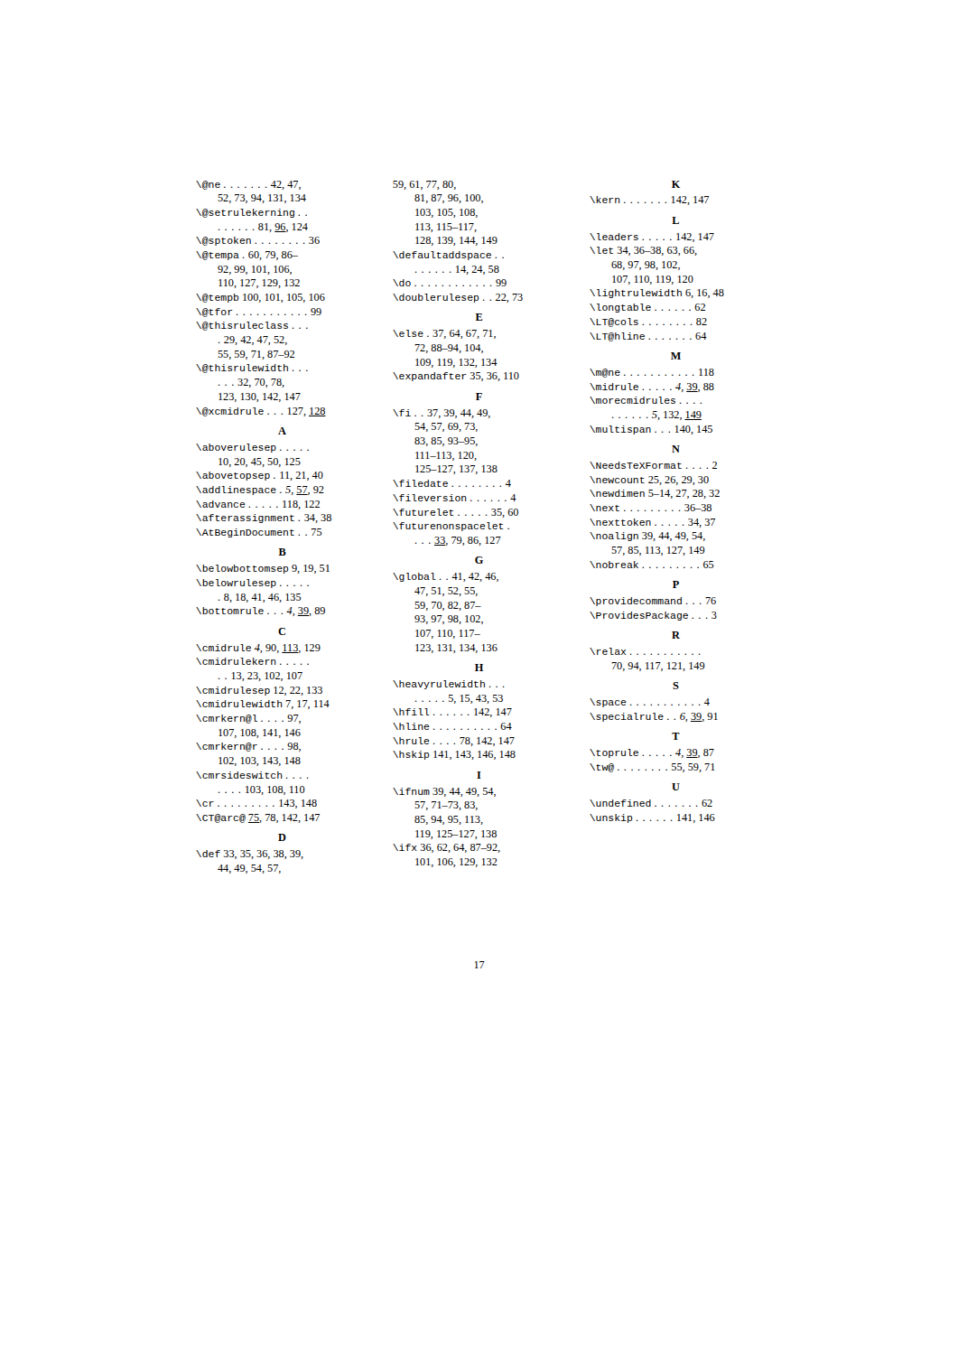\@ne . . . . . . . 42, 47,
52, 73, 94, 131, 134
\@setrulekerning . .
. . . . . . 81, 96, 124
\@sptoken . . . . . . . . 36
\@tempa . 60, 79, 86–
92, 99, 101, 106,
110, 127, 129, 132
\@tempb 100, 101, 105, 106
\@tfor . . . . . . . . . . . 99
\@thisruleclass . . .
. 29, 42, 47, 52,
55, 59, 71, 87–92
\@thisrulewidth . . .
. . . 32, 70, 78,
123, 130, 142, 147
\@xcmidrule . . . 127, 128
A
\aboverulesep . . . . .
10, 20, 45, 50, 125
\abovetopsep . 11, 21, 40
\addlinespace . 5, 57, 92
\advance . . . . . 118, 122
\afterassignment . 34, 38
\AtBeginDocument . . 75
B
\belowbottomsep 9, 19, 51
\belowrulesep . . . . .
. 8, 18, 41, 46, 135
\bottomrule . . . 4, 39, 89
C
\cmidrule 4, 90, 113, 129
\cmidrulekern . . . . .
. . 13, 23, 102, 107
\cmidrulesep 12, 22, 133
\cmidrulewidth 7, 17, 114
\cmrkern@l . . . . 97,
107, 108, 141, 146
\cmrkern@r . . . . 98,
102, 103, 143, 148
\cmrsideswitch . . . .
. . . . 103, 108, 110
\cr . . . . . . . . . 143, 148
\CT@arc@ 75, 78, 142, 147
D
\def 33, 35, 36, 38, 39,
44, 49, 54, 57,
59, 61, 77, 80,
81, 87, 96, 100,
103, 105, 108,
113, 115–117,
128, 139, 144, 149
\defaultaddspace . .
. . . . . . 14, 24, 58
\do . . . . . . . . . . . . 99
\doublerulesep . . 22, 73
E
\else . 37, 64, 67, 71,
72, 88–94, 104,
109, 119, 132, 134
\expandafter 35, 36, 110
F
\fi . . 37, 39, 44, 49,
54, 57, 69, 73,
83, 85, 93–95,
111–113, 120,
125–127, 137, 138
\filedate . . . . . . . . 4
\fileversion . . . . . . 4
\futurelet . . . . . 35, 60
\futurenonspacelet .
. . . 33, 79, 86, 127
G
\global . . 41, 42, 46,
47, 51, 52, 55,
59, 70, 82, 87–
93, 97, 98, 102,
107, 110, 117–
123, 131, 134, 136
H
\heavyrulewidth . . .
. . . . . 5, 15, 43, 53
\hfill . . . . . . 142, 147
\hline . . . . . . . . . . 64
\hrule . . . . 78, 142, 147
\hskip 141, 143, 146, 148
I
\ifnum 39, 44, 49, 54,
57, 71–73, 83,
85, 94, 95, 113,
119, 125–127, 138
\ifx 36, 62, 64, 87–92,
101, 106, 129, 132
K
\kern . . . . . . . 142, 147
L
\leaders . . . . . 142, 147
\let 34, 36–38, 63, 66,
68, 97, 98, 102,
107, 110, 119, 120
\lightrulewidth 6, 16, 48
\longtable . . . . . . 62
\LT@cols . . . . . . . . 82
\LT@hline . . . . . . . 64
M
\m@ne . . . . . . . . . . . 118
\midrule . . . . . 4, 39, 88
\morecmidrules . . . .
. . . . . . 5, 132, 149
\multispan . . . 140, 145
N
\NeedsTeXFormat . . . . 2
\newcount 25, 26, 29, 30
\newdimen 5–14, 27, 28, 32
\next . . . . . . . . . 36–38
\nexttoken . . . . . 34, 37
\noalign 39, 44, 49, 54,
57, 85, 113, 127, 149
\nobreak . . . . . . . . . 65
P
\providecommand . . . 76
\ProvidesPackage . . . 3
R
\relax . . . . . . . . . . .
70, 94, 117, 121, 149
S
\space . . . . . . . . . . . 4
\specialrule . . 6, 39, 91
T
\toprule . . . . . 4, 39, 87
\tw@ . . . . . . . . 55, 59, 71
U
\undefined . . . . . . . 62
\unskip . . . . . . 141, 146
17